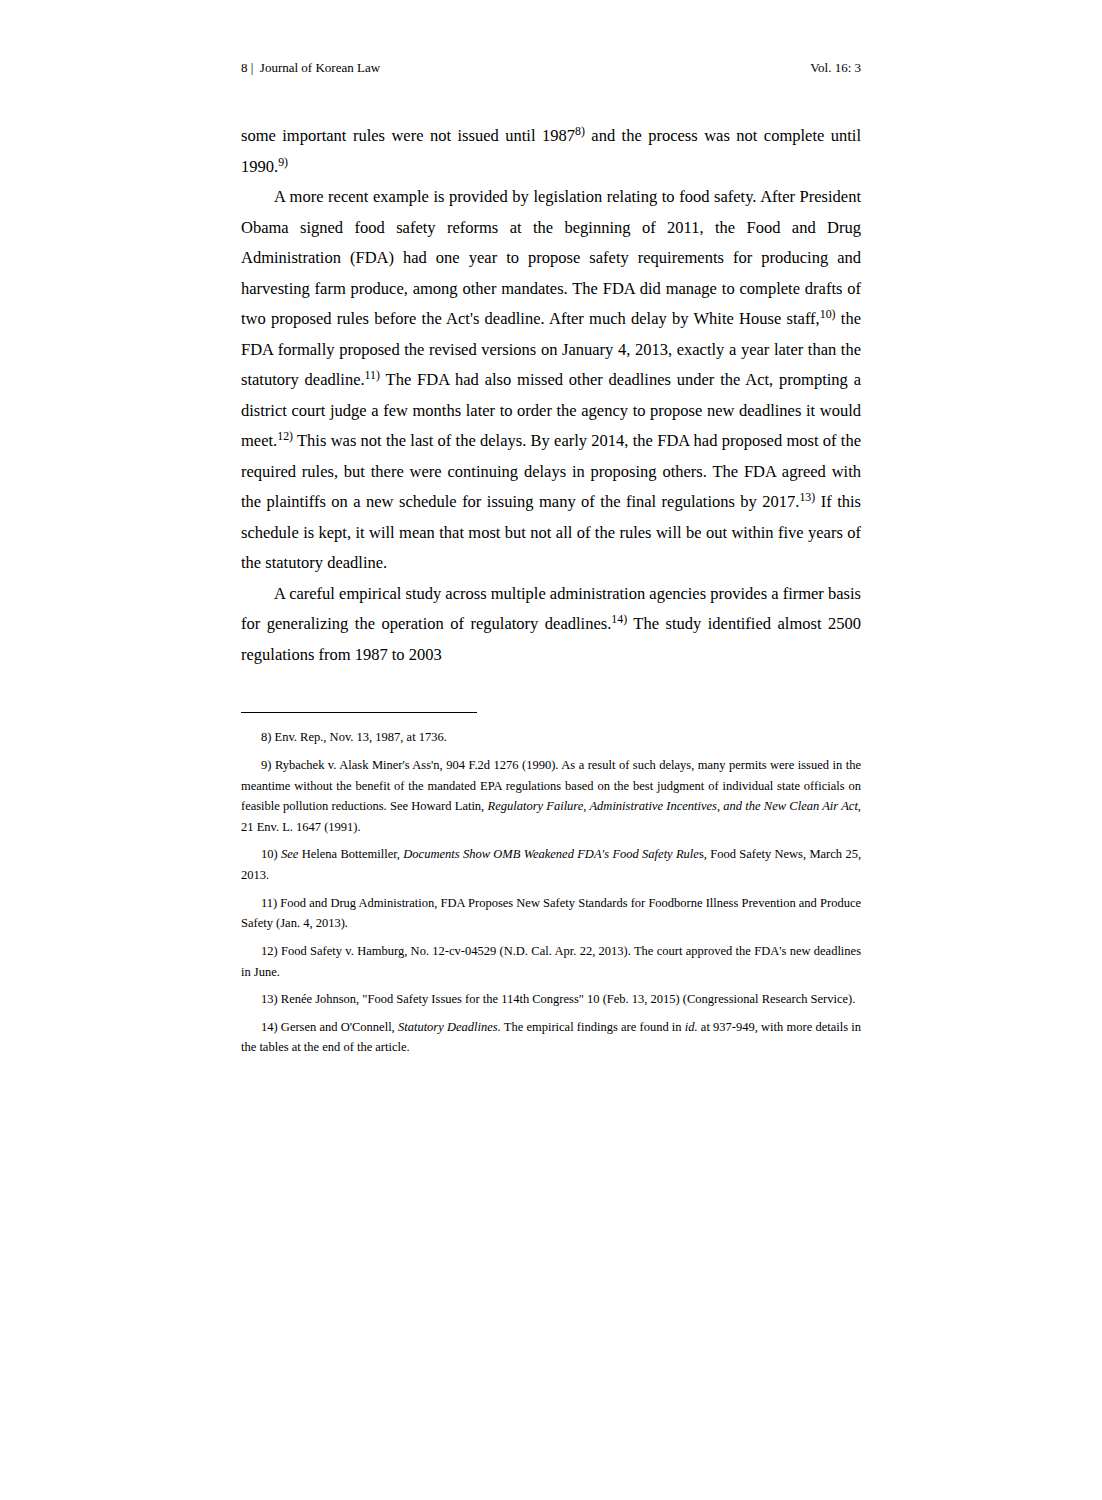8 | Journal of Korean Law Vol. 16: 3
some important rules were not issued until 19878) and the process was not complete until 1990.9)
A more recent example is provided by legislation relating to food safety. After President Obama signed food safety reforms at the beginning of 2011, the Food and Drug Administration (FDA) had one year to propose safety requirements for producing and harvesting farm produce, among other mandates. The FDA did manage to complete drafts of two proposed rules before the Act's deadline. After much delay by White House staff,10) the FDA formally proposed the revised versions on January 4, 2013, exactly a year later than the statutory deadline.11) The FDA had also missed other deadlines under the Act, prompting a district court judge a few months later to order the agency to propose new deadlines it would meet.12) This was not the last of the delays. By early 2014, the FDA had proposed most of the required rules, but there were continuing delays in proposing others. The FDA agreed with the plaintiffs on a new schedule for issuing many of the final regulations by 2017.13) If this schedule is kept, it will mean that most but not all of the rules will be out within five years of the statutory deadline.
A careful empirical study across multiple administration agencies provides a firmer basis for generalizing the operation of regulatory deadlines.14) The study identified almost 2500 regulations from 1987 to 2003
8) Env. Rep., Nov. 13, 1987, at 1736.
9) Rybachek v. Alask Miner's Ass'n, 904 F.2d 1276 (1990). As a result of such delays, many permits were issued in the meantime without the benefit of the mandated EPA regulations based on the best judgment of individual state officials on feasible pollution reductions. See Howard Latin, Regulatory Failure, Administrative Incentives, and the New Clean Air Act, 21 Env. L. 1647 (1991).
10) See Helena Bottemiller, Documents Show OMB Weakened FDA's Food Safety Rules, Food Safety News, March 25, 2013.
11) Food and Drug Administration, FDA Proposes New Safety Standards for Foodborne Illness Prevention and Produce Safety (Jan. 4, 2013).
12) Food Safety v. Hamburg, No. 12-cv-04529 (N.D. Cal. Apr. 22, 2013). The court approved the FDA's new deadlines in June.
13) Renée Johnson, "Food Safety Issues for the 114th Congress" 10 (Feb. 13, 2015) (Congressional Research Service).
14) Gersen and O'Connell, Statutory Deadlines. The empirical findings are found in id. at 937-949, with more details in the tables at the end of the article.